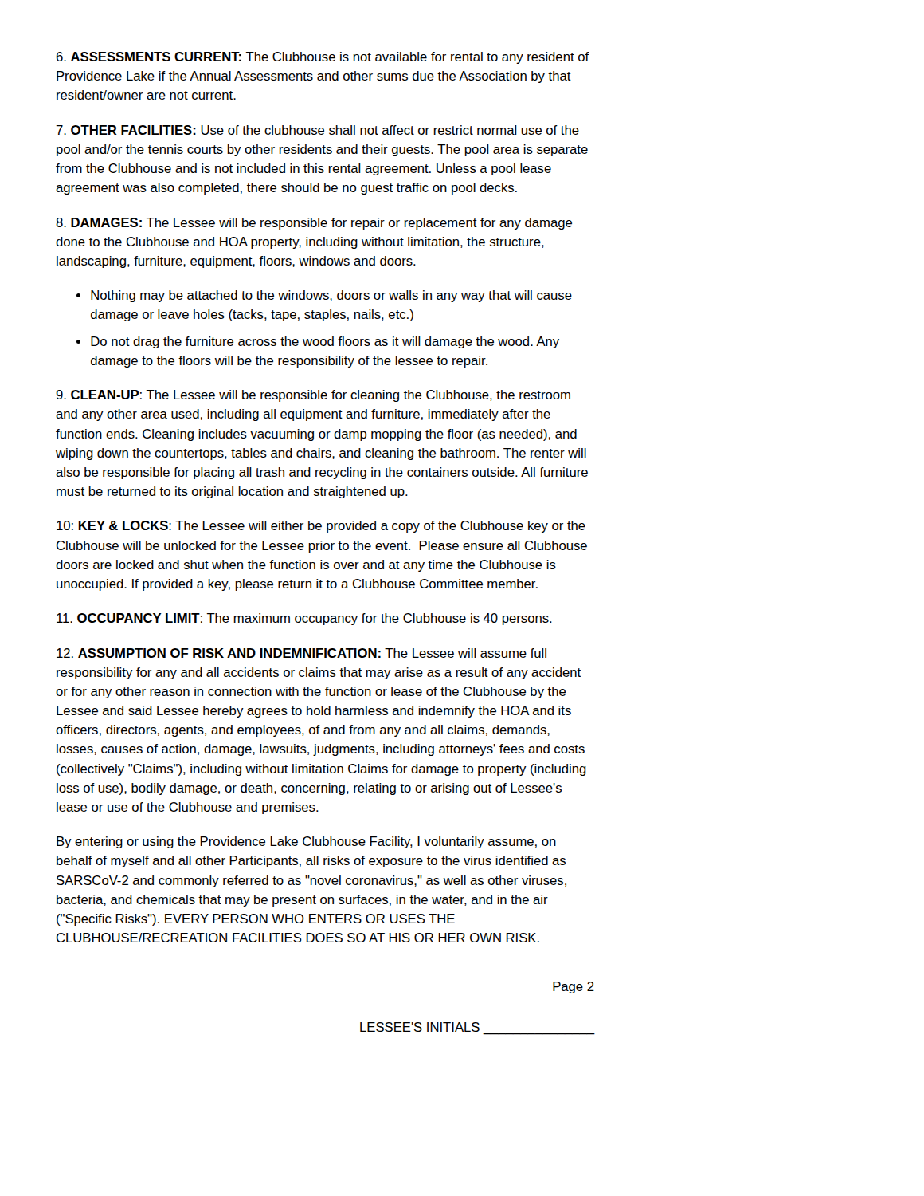6. ASSESSMENTS CURRENT: The Clubhouse is not available for rental to any resident of Providence Lake if the Annual Assessments and other sums due the Association by that resident/owner are not current.
7. OTHER FACILITIES: Use of the clubhouse shall not affect or restrict normal use of the pool and/or the tennis courts by other residents and their guests. The pool area is separate from the Clubhouse and is not included in this rental agreement. Unless a pool lease agreement was also completed, there should be no guest traffic on pool decks.
8. DAMAGES: The Lessee will be responsible for repair or replacement for any damage done to the Clubhouse and HOA property, including without limitation, the structure, landscaping, furniture, equipment, floors, windows and doors.
Nothing may be attached to the windows, doors or walls in any way that will cause damage or leave holes (tacks, tape, staples, nails, etc.)
Do not drag the furniture across the wood floors as it will damage the wood. Any damage to the floors will be the responsibility of the lessee to repair.
9. CLEAN-UP: The Lessee will be responsible for cleaning the Clubhouse, the restroom and any other area used, including all equipment and furniture, immediately after the function ends. Cleaning includes vacuuming or damp mopping the floor (as needed), and wiping down the countertops, tables and chairs, and cleaning the bathroom. The renter will also be responsible for placing all trash and recycling in the containers outside. All furniture must be returned to its original location and straightened up.
10: KEY & LOCKS: The Lessee will either be provided a copy of the Clubhouse key or the Clubhouse will be unlocked for the Lessee prior to the event. Please ensure all Clubhouse doors are locked and shut when the function is over and at any time the Clubhouse is unoccupied. If provided a key, please return it to a Clubhouse Committee member.
11. OCCUPANCY LIMIT: The maximum occupancy for the Clubhouse is 40 persons.
12. ASSUMPTION OF RISK AND INDEMNIFICATION: The Lessee will assume full responsibility for any and all accidents or claims that may arise as a result of any accident or for any other reason in connection with the function or lease of the Clubhouse by the Lessee and said Lessee hereby agrees to hold harmless and indemnify the HOA and its officers, directors, agents, and employees, of and from any and all claims, demands, losses, causes of action, damage, lawsuits, judgments, including attorneys' fees and costs (collectively "Claims"), including without limitation Claims for damage to property (including loss of use), bodily damage, or death, concerning, relating to or arising out of Lessee's lease or use of the Clubhouse and premises.
By entering or using the Providence Lake Clubhouse Facility, I voluntarily assume, on behalf of myself and all other Participants, all risks of exposure to the virus identified as SARSCoV-2 and commonly referred to as "novel coronavirus," as well as other viruses, bacteria, and chemicals that may be present on surfaces, in the water, and in the air ("Specific Risks"). EVERY PERSON WHO ENTERS OR USES THE CLUBHOUSE/RECREATION FACILITIES DOES SO AT HIS OR HER OWN RISK.
Page 2
LESSEE'S INITIALS _______________